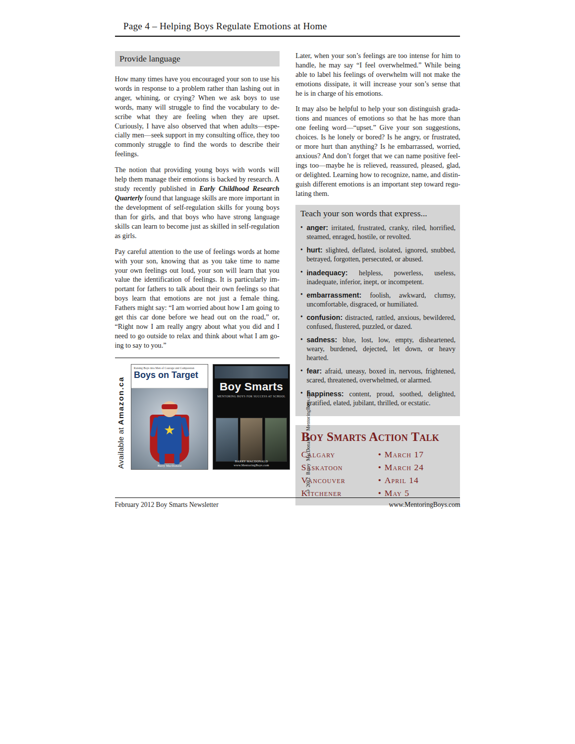Page 4 – Helping Boys Regulate Emotions at Home
Provide language
How many times have you encouraged your son to use his words in response to a problem rather than lashing out in anger, whining, or crying? When we ask boys to use words, many will struggle to find the vocabulary to describe what they are feeling when they are upset. Curiously, I have also observed that when adults—especially men—seek support in my consulting office, they too commonly struggle to find the words to describe their feelings.
The notion that providing young boys with words will help them manage their emotions is backed by research. A study recently published in Early Childhood Research Quarterly found that language skills are more important in the development of self-regulation skills for young boys than for girls, and that boys who have strong language skills can learn to become just as skilled in self-regulation as girls.
Pay careful attention to the use of feelings words at home with your son, knowing that as you take time to name your own feelings out loud, your son will learn that you value the identification of feelings. It is particularly important for fathers to talk about their own feelings so that boys learn that emotions are not just a female thing. Fathers might say: “I am worried about how I am going to get this car done before we head out on the road,” or, “Right now I am really angry about what you did and I need to go outside to relax and think about what I am going to say to you.”
Available at Amazon.ca
Raising Boys into Men of Courage and Compassion
Boys on Target
Barry MacDonald
Boy Smarts
MENTORING BOYS FOR SUCCESS AT SCHOOL
BARRY MACDONALD
www.MentoringBoys.com
Later, when your son’s feelings are too intense for him to handle, he may say “I feel overwhelmed.” While being able to label his feelings of overwhelm will not make the emotions dissipate, it will increase your son’s sense that he is in charge of his emotions.
It may also be helpful to help your son distinguish gradations and nuances of emotions so that he has more than one feeling word—“upset.” Give your son suggestions, choices. Is he lonely or bored? Is he angry, or frustrated, or more hurt than anything? Is he embarrassed, worried, anxious? And don’t forget that we can name positive feelings too—maybe he is relieved, reassured, pleased, glad, or delighted. Learning how to recognize, name, and distinguish different emotions is an important step toward regulating them.
Teach your son words that express...
anger: irritated, frustrated, cranky, riled, horrified, steamed, enraged, hostile, or revolted.
hurt: slighted, deflated, isolated, ignored, snubbed, betrayed, forgotten, persecuted, or abused.
inadequacy: helpless, powerless, useless, inadequate, inferior, inept, or incompetent.
embarrassment: foolish, awkward, clumsy, uncomfortable, disgraced, or humiliated.
confusion: distracted, rattled, anxious, bewildered, confused, flustered, puzzled, or dazed.
sadness: blue, lost, low, empty, disheartened, weary, burdened, dejected, let down, or heavy hearted.
fear: afraid, uneasy, boxed in, nervous, frightened, scared, threatened, overwhelmed, or alarmed.
happiness: content, proud, soothed, delighted, gratified, elated, jubilant, thrilled, or ecstatic.
Boy Smarts Action Talk
| Calgary | • | March 17 |
| Saskatoon | • | March 24 |
| Vancouver | • | April 14 |
| Kitchener | • | May 5 |
© 2012 Barry MacDonald - MentoringBoys.com
February 2012 Boy Smarts Newsletter www.MentoringBoys.com